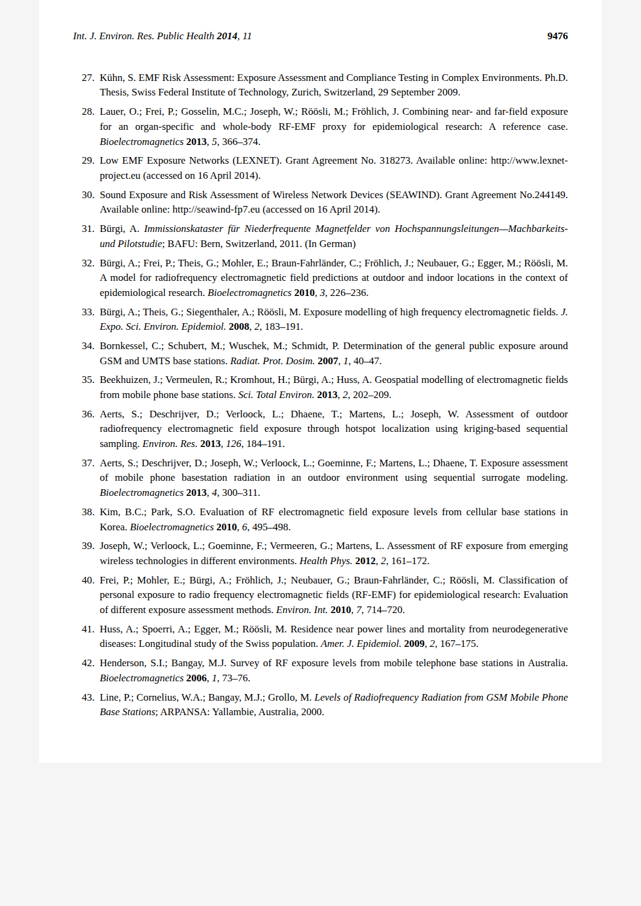Int. J. Environ. Res. Public Health 2014, 11 9476
27. Kühn, S. EMF Risk Assessment: Exposure Assessment and Compliance Testing in Complex Environments. Ph.D. Thesis, Swiss Federal Institute of Technology, Zurich, Switzerland, 29 September 2009.
28. Lauer, O.; Frei, P.; Gosselin, M.C.; Joseph, W.; Röösli, M.; Fröhlich, J. Combining near- and far-field exposure for an organ-specific and whole-body RF-EMF proxy for epidemiological research: A reference case. Bioelectromagnetics 2013, 5, 366–374.
29. Low EMF Exposure Networks (LEXNET). Grant Agreement No. 318273. Available online: http://www.lexnet-project.eu (accessed on 16 April 2014).
30. Sound Exposure and Risk Assessment of Wireless Network Devices (SEAWIND). Grant Agreement No.244149. Available online: http://seawind-fp7.eu (accessed on 16 April 2014).
31. Bürgi, A. Immissionskataster für Niederfrequente Magnetfelder von Hochspannungsleitungen—Machbarkeits- und Pilotstudie; BAFU: Bern, Switzerland, 2011. (In German)
32. Bürgi, A.; Frei, P.; Theis, G.; Mohler, E.; Braun-Fahrländer, C.; Fröhlich, J.; Neubauer, G.; Egger, M.; Röösli, M. A model for radiofrequency electromagnetic field predictions at outdoor and indoor locations in the context of epidemiological research. Bioelectromagnetics 2010, 3, 226–236.
33. Bürgi, A.; Theis, G.; Siegenthaler, A.; Röösli, M. Exposure modelling of high frequency electromagnetic fields. J. Expo. Sci. Environ. Epidemiol. 2008, 2, 183–191.
34. Bornkessel, C.; Schubert, M.; Wuschek, M.; Schmidt, P. Determination of the general public exposure around GSM and UMTS base stations. Radiat. Prot. Dosim. 2007, 1, 40–47.
35. Beekhuizen, J.; Vermeulen, R.; Kromhout, H.; Bürgi, A.; Huss, A. Geospatial modelling of electromagnetic fields from mobile phone base stations. Sci. Total Environ. 2013, 2, 202–209.
36. Aerts, S.; Deschrijver, D.; Verloock, L.; Dhaene, T.; Martens, L.; Joseph, W. Assessment of outdoor radiofrequency electromagnetic field exposure through hotspot localization using kriging-based sequential sampling. Environ. Res. 2013, 126, 184–191.
37. Aerts, S.; Deschrijver, D.; Joseph, W.; Verloock, L.; Goeminne, F.; Martens, L.; Dhaene, T. Exposure assessment of mobile phone basestation radiation in an outdoor environment using sequential surrogate modeling. Bioelectromagnetics 2013, 4, 300–311.
38. Kim, B.C.; Park, S.O. Evaluation of RF electromagnetic field exposure levels from cellular base stations in Korea. Bioelectromagnetics 2010, 6, 495–498.
39. Joseph, W.; Verloock, L.; Goeminne, F.; Vermeeren, G.; Martens, L. Assessment of RF exposure from emerging wireless technologies in different environments. Health Phys. 2012, 2, 161–172.
40. Frei, P.; Mohler, E.; Bürgi, A.; Fröhlich, J.; Neubauer, G.; Braun-Fahrländer, C.; Röösli, M. Classification of personal exposure to radio frequency electromagnetic fields (RF-EMF) for epidemiological research: Evaluation of different exposure assessment methods. Environ. Int. 2010, 7, 714–720.
41. Huss, A.; Spoerri, A.; Egger, M.; Röösli, M. Residence near power lines and mortality from neurodegenerative diseases: Longitudinal study of the Swiss population. Amer. J. Epidemiol. 2009, 2, 167–175.
42. Henderson, S.I.; Bangay, M.J. Survey of RF exposure levels from mobile telephone base stations in Australia. Bioelectromagnetics 2006, 1, 73–76.
43. Line, P.; Cornelius, W.A.; Bangay, M.J.; Grollo, M. Levels of Radiofrequency Radiation from GSM Mobile Phone Base Stations; ARPANSA: Yallambie, Australia, 2000.